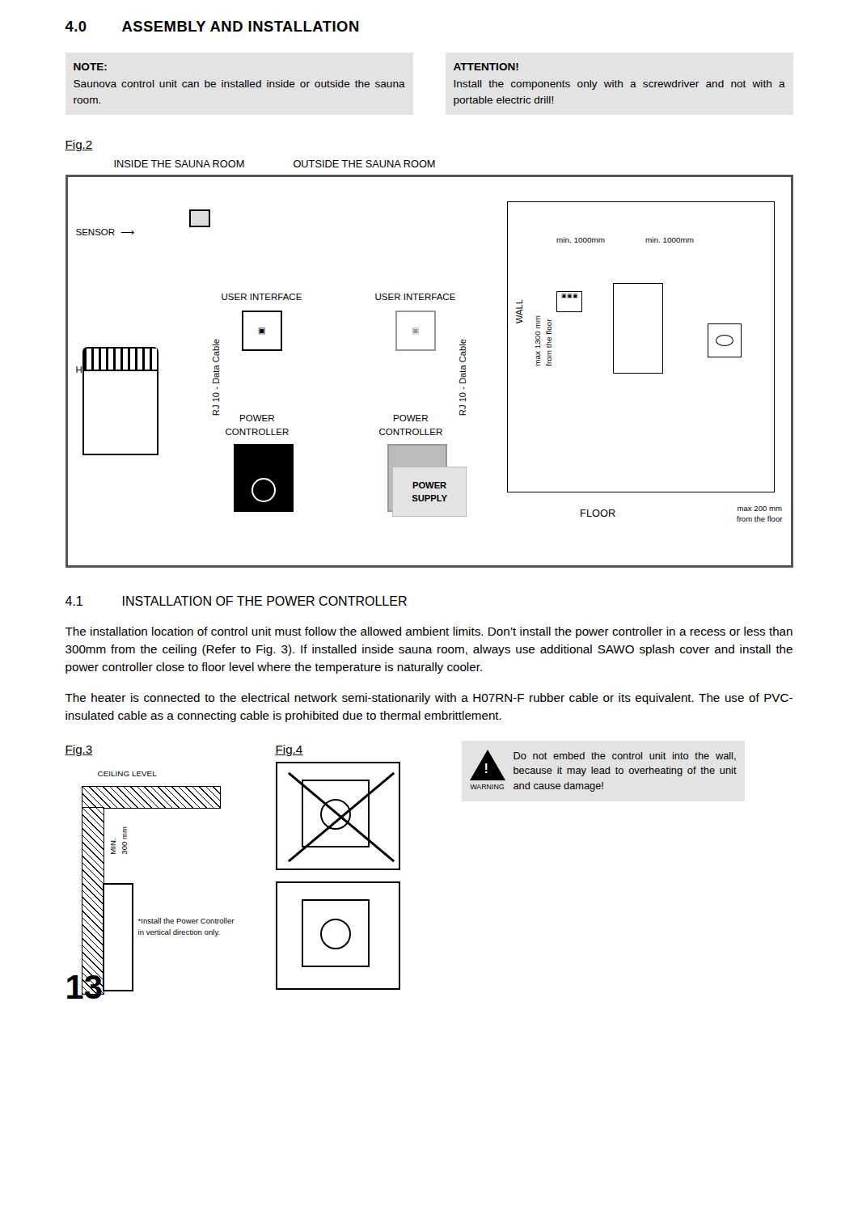4.0 ASSEMBLY AND INSTALLATION
NOTE:
Saunova control unit can be installed inside or outside the sauna room.
ATTENTION!
Install the components only with a screwdriver and not with a portable electric drill!
Fig.2
INSIDE THE SAUNA ROOM OUTSIDE THE SAUNA ROOM
SENSOR ⟶
HEATER
USER INTERFACE
▣
RJ 10 - Data Cable
POWER
CONTROLLER
USER INTERFACE
▣
RJ 10 - Data Cable
POWER
CONTROLLER
POWER
SUPPLY
WALL
min. 1000mm
min. 1000mm
▣▣▣
max 1300 mm
from the floor
FLOOR
max 200 mm
from the floor
4.1 INSTALLATION OF THE POWER CONTROLLER
The installation location of control unit must follow the allowed ambient limits. Don’t install the power controller in a recess or less than 300mm from the ceiling (Refer to Fig. 3). If installed inside sauna room, always use additional SAWO splash cover and install the power controller close to floor level where the temperature is naturally cooler.
The heater is connected to the electrical network semi-stationarily with a H07RN-F rubber cable or its equivalent. The use of PVC-insulated cable as a connecting cable is prohibited due to thermal embrittlement.
Fig.3
CEILING LEVEL
MIN.
300 mm
*Install the Power Controller in vertical direction only.
Fig.4
!
WARNING
Do not embed the control unit into the wall, because it may lead to overheating of the unit and cause damage!
13